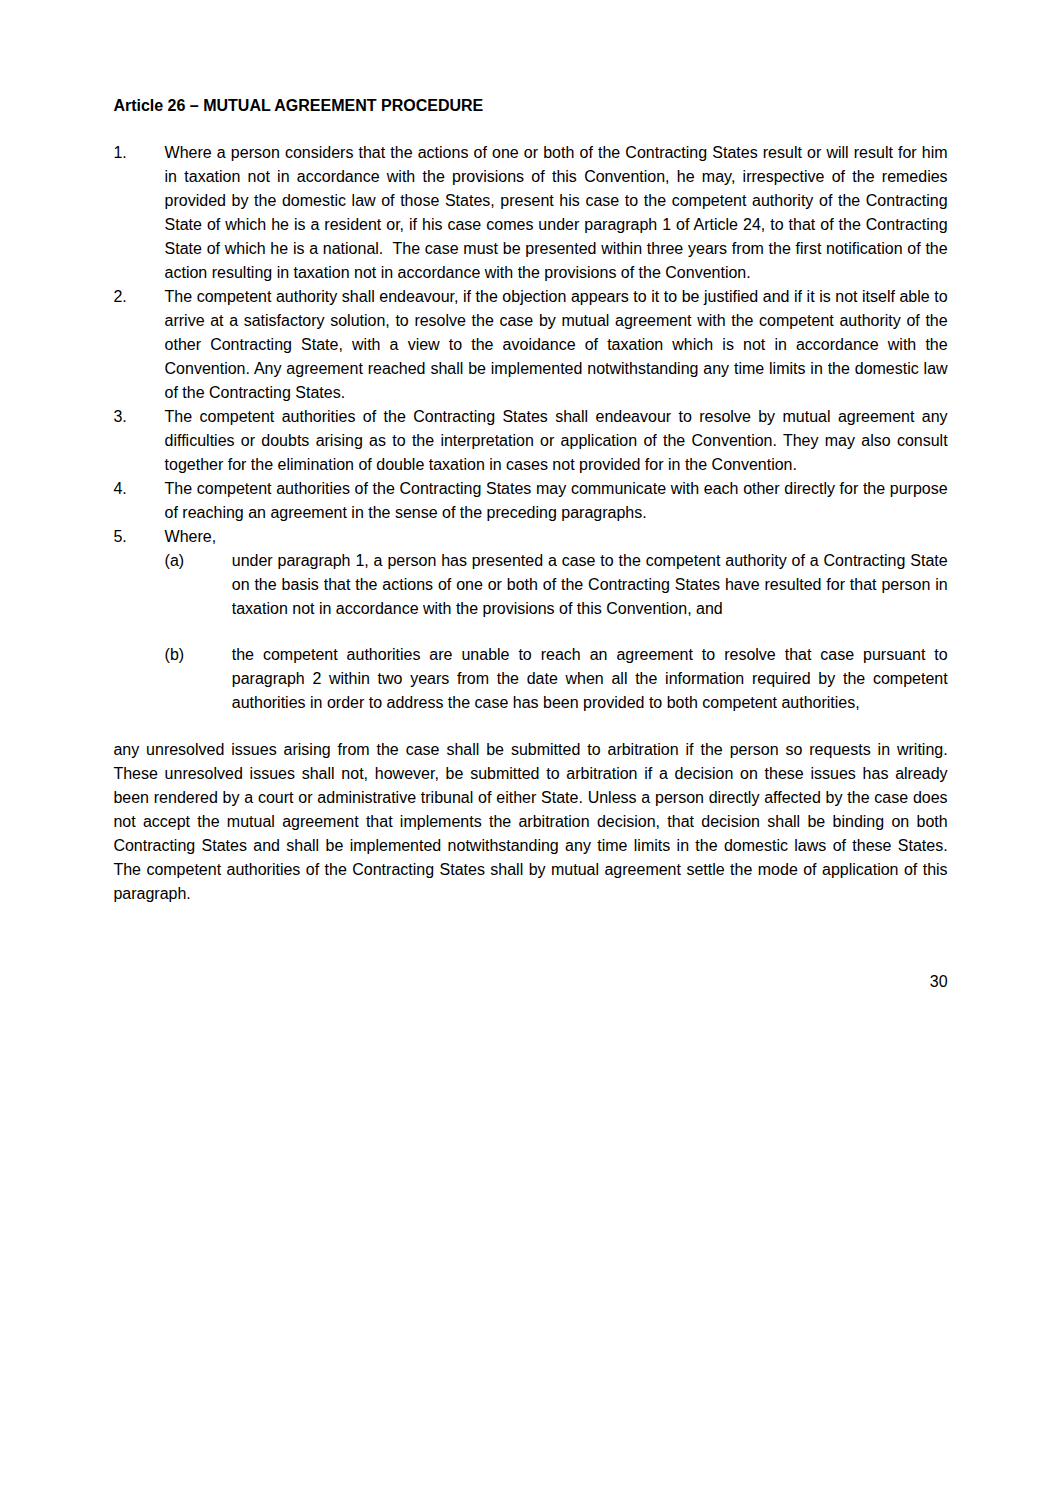Article 26 – MUTUAL AGREEMENT PROCEDURE
1. Where a person considers that the actions of one or both of the Contracting States result or will result for him in taxation not in accordance with the provisions of this Convention, he may, irrespective of the remedies provided by the domestic law of those States, present his case to the competent authority of the Contracting State of which he is a resident or, if his case comes under paragraph 1 of Article 24, to that of the Contracting State of which he is a national. The case must be presented within three years from the first notification of the action resulting in taxation not in accordance with the provisions of the Convention.
2. The competent authority shall endeavour, if the objection appears to it to be justified and if it is not itself able to arrive at a satisfactory solution, to resolve the case by mutual agreement with the competent authority of the other Contracting State, with a view to the avoidance of taxation which is not in accordance with the Convention. Any agreement reached shall be implemented notwithstanding any time limits in the domestic law of the Contracting States.
3. The competent authorities of the Contracting States shall endeavour to resolve by mutual agreement any difficulties or doubts arising as to the interpretation or application of the Convention. They may also consult together for the elimination of double taxation in cases not provided for in the Convention.
4. The competent authorities of the Contracting States may communicate with each other directly for the purpose of reaching an agreement in the sense of the preceding paragraphs.
5. Where,
(a) under paragraph 1, a person has presented a case to the competent authority of a Contracting State on the basis that the actions of one or both of the Contracting States have resulted for that person in taxation not in accordance with the provisions of this Convention, and
(b) the competent authorities are unable to reach an agreement to resolve that case pursuant to paragraph 2 within two years from the date when all the information required by the competent authorities in order to address the case has been provided to both competent authorities,
any unresolved issues arising from the case shall be submitted to arbitration if the person so requests in writing. These unresolved issues shall not, however, be submitted to arbitration if a decision on these issues has already been rendered by a court or administrative tribunal of either State. Unless a person directly affected by the case does not accept the mutual agreement that implements the arbitration decision, that decision shall be binding on both Contracting States and shall be implemented notwithstanding any time limits in the domestic laws of these States. The competent authorities of the Contracting States shall by mutual agreement settle the mode of application of this paragraph.
30